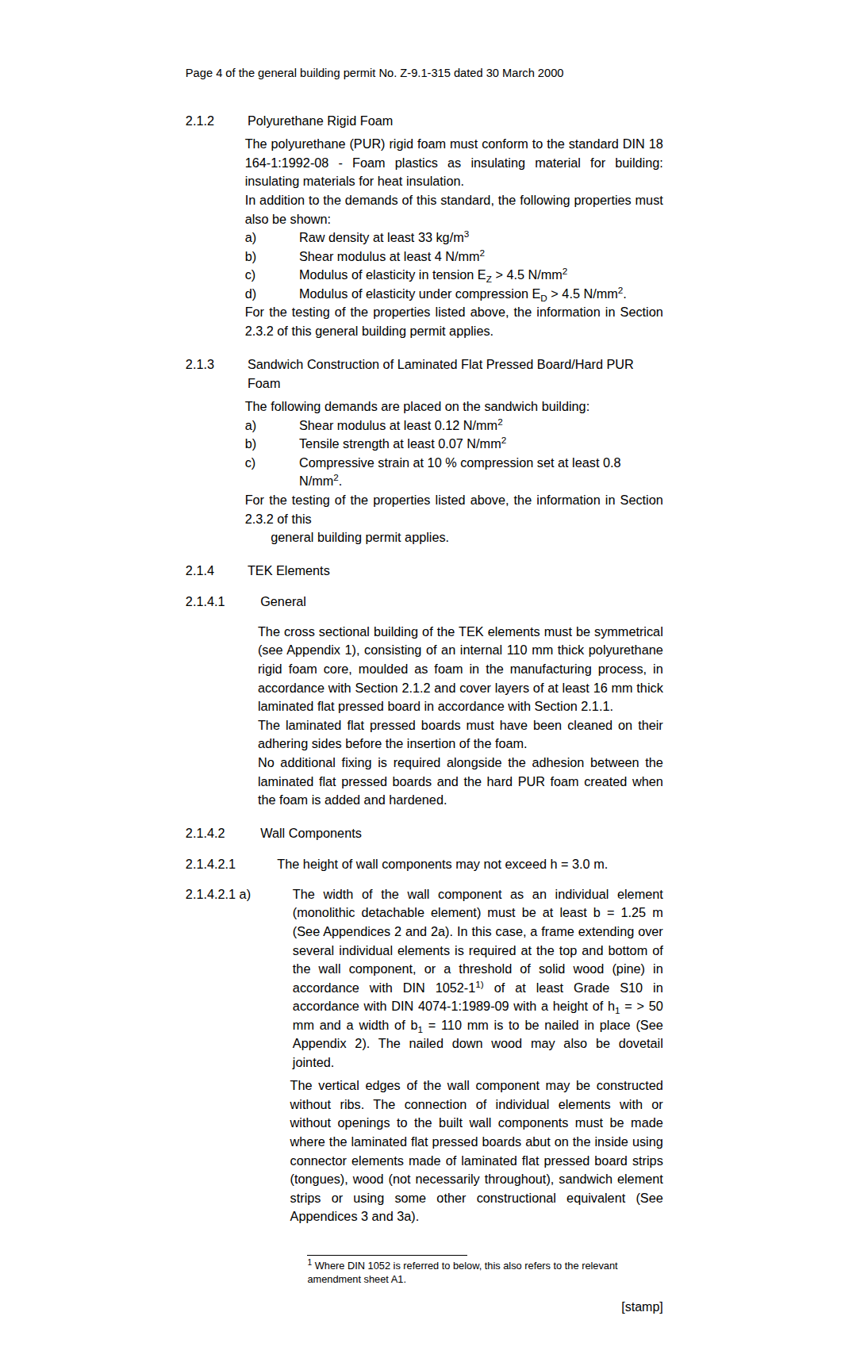Page 4 of the general building permit No. Z-9.1-315 dated 30 March 2000
2.1.2
Polyurethane Rigid Foam
The polyurethane (PUR) rigid foam must conform to the standard DIN 18 164-1:1992-08 - Foam plastics as insulating material for building: insulating materials for heat insulation.
In addition to the demands of this standard, the following properties must also be shown:
a)
Raw density at least 33 kg/m3
b)
Shear modulus at least 4 N/mm2
c)
Modulus of elasticity in tension EZ > 4.5 N/mm2
d)
Modulus of elasticity under compression ED > 4.5 N/mm2.
For the testing of the properties listed above, the information in Section 2.3.2 of this general building permit applies.
2.1.3
Sandwich Construction of Laminated Flat Pressed Board/Hard PUR Foam
The following demands are placed on the sandwich building:
a)
Shear modulus at least 0.12 N/mm2
b)
Tensile strength at least 0.07 N/mm2
c)
Compressive strain at 10 % compression set at least 0.8 N/mm2.
For the testing of the properties listed above, the information in Section 2.3.2 of this
general building permit applies.
2.1.4
TEK Elements
2.1.4.1
General
The cross sectional building of the TEK elements must be symmetrical (see Appendix 1), consisting of an internal 110 mm thick polyurethane rigid foam core, moulded as foam in the manufacturing process, in accordance with Section 2.1.2 and cover layers of at least 16 mm thick laminated flat pressed board in accordance with Section 2.1.1.
The laminated flat pressed boards must have been cleaned on their adhering sides before the insertion of the foam.
No additional fixing is required alongside the adhesion between the laminated flat pressed boards and the hard PUR foam created when the foam is added and hardened.
2.1.4.2
Wall Components
2.1.4.2.1
The height of wall components may not exceed h = 3.0 m.
2.1.4.2.1 a)
The width of the wall component as an individual element (monolithic detachable element) must be at least b = 1.25 m (See Appendices 2 and 2a). In this case, a frame extending over several individual elements is required at the top and bottom of the wall component, or a threshold of solid wood (pine) in accordance with DIN 1052-11) of at least Grade S10 in accordance with DIN 4074-1:1989-09 with a height of h1 = > 50 mm and a width of b1 = 110 mm is to be nailed in place (See Appendix 2). The nailed down wood may also be dovetail jointed.
The vertical edges of the wall component may be constructed without ribs. The connection of individual elements with or without openings to the built wall components must be made where the laminated flat pressed boards abut on the inside using connector elements made of laminated flat pressed board strips (tongues), wood (not necessarily throughout), sandwich element strips or using some other constructional equivalent (See Appendices 3 and 3a).
1 Where DIN 1052 is referred to below, this also refers to the relevant amendment sheet A1.
[stamp]